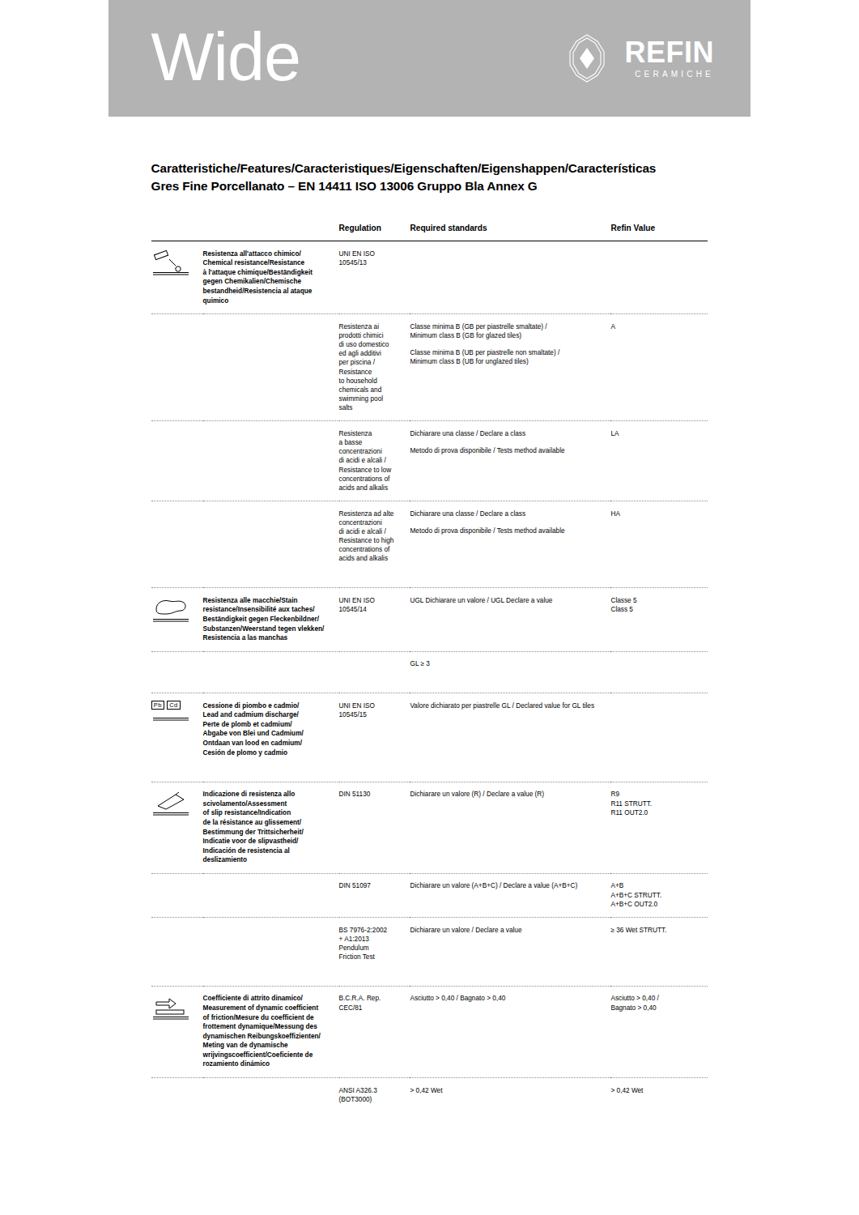Wide
REFIN CERAMICHE
Caratteristiche/Features/Caracteristiques/Eigenschaften/Eigenshappen/Características
Gres Fine Porcellanato – EN 14411 ISO 13006 Gruppo Bla Annex G
| | | Regulation | Required standards | Refin Value |
| --- | --- | --- | --- | --- |
| | Resistenza all'attacco chimico/ Chemical resistance/Resistance à l'attaque chimique/Beständigkeit gegen Chemikalien/Chemische bestandheid/Resistencia al ataque quimico | UNI EN ISO 10545/13 | | |
| | | Resistenza ai prodotti chimici di uso domestico ed agli additivi per piscina / Resistance to household chemicals and swimming pool salts | Classe minima B (GB per piastrelle smaltate) / Minimum class B (GB for glazed tiles) Classe minima B (UB per piastrelle non smaltate) / Minimum class B (UB for unglazed tiles) | A |
| | | Resistenza a basse concentrazioni di acidi e alcali / Resistance to low concentrations of acids and alkalis | Dichiarare una classe / Declare a class Metodo di prova disponibile / Tests method available | LA |
| | | Resistenza ad alte concentrazioni di acidi e alcali / Resistance to high concentrations of acids and alkalis | Dichiarare una classe / Declare a class Metodo di prova disponibile / Tests method available | HA |
| | Resistenza alle macchie/Stain resistance/Insensibilité aux taches/ Beständigkeit gegen Fleckenbildner/ Substanzen/Weerstand tegen vlekken/ Resistencia a las manchas | UNI EN ISO 10545/14 | UGL Dichiarare un valore / UGL Declare a value | Classe 5 Class 5 |
| | | | GL ≥ 3 | |
| Pb Cd | Cessione di piombo e cadmio/ Lead and cadmium discharge/ Perte de plomb et cadmium/ Abgabe von Blei und Cadmium/ Ontdaan van lood en cadmium/ Cesión de plomo y cadmio | UNI EN ISO 10545/15 | Valore dichiarato per piastrelle GL / Declared value for GL tiles | |
| | Indicazione di resistenza allo scivolamento/Assessment of slip resistance/Indication de la résistance au glissement/ Bestimmung der Trittsicherheit/ Indicatie voor de slipvastheid/ Indicación de resistencia al deslizamiento | DIN 51130 | Dichiarare un valore (R) / Declare a value (R) | R9 R11 STRUTT. R11 OUT2.0 |
| | | DIN 51097 | Dichiarare un valore (A+B+C) / Declare a value (A+B+C) | A+B A+B+C STRUTT. A+B+C OUT2.0 |
| | | BS 7976-2:2002 + A1:2013 Pendulum Friction Test | Dichiarare un valore / Declare a value | ≥ 36 Wet STRUTT. |
| | Coefficiente di attrito dinamico/ Measurement of dynamic coefficient of friction/Mesure du coefficient de frottement dynamique/Messung des dynamischen Reibungskoeffizienten/ Meting van de dynamische wrijvingscoefficient/Coeficiente de rozamiento dinámico | B.C.R.A. Rep. CEC/81 | Asciutto > 0,40 / Bagnato > 0,40 | Asciutto > 0,40 / Bagnato > 0,40 |
| | | ANSI A326.3 (BOT3000) | > 0,42 Wet | > 0,42 Wet |